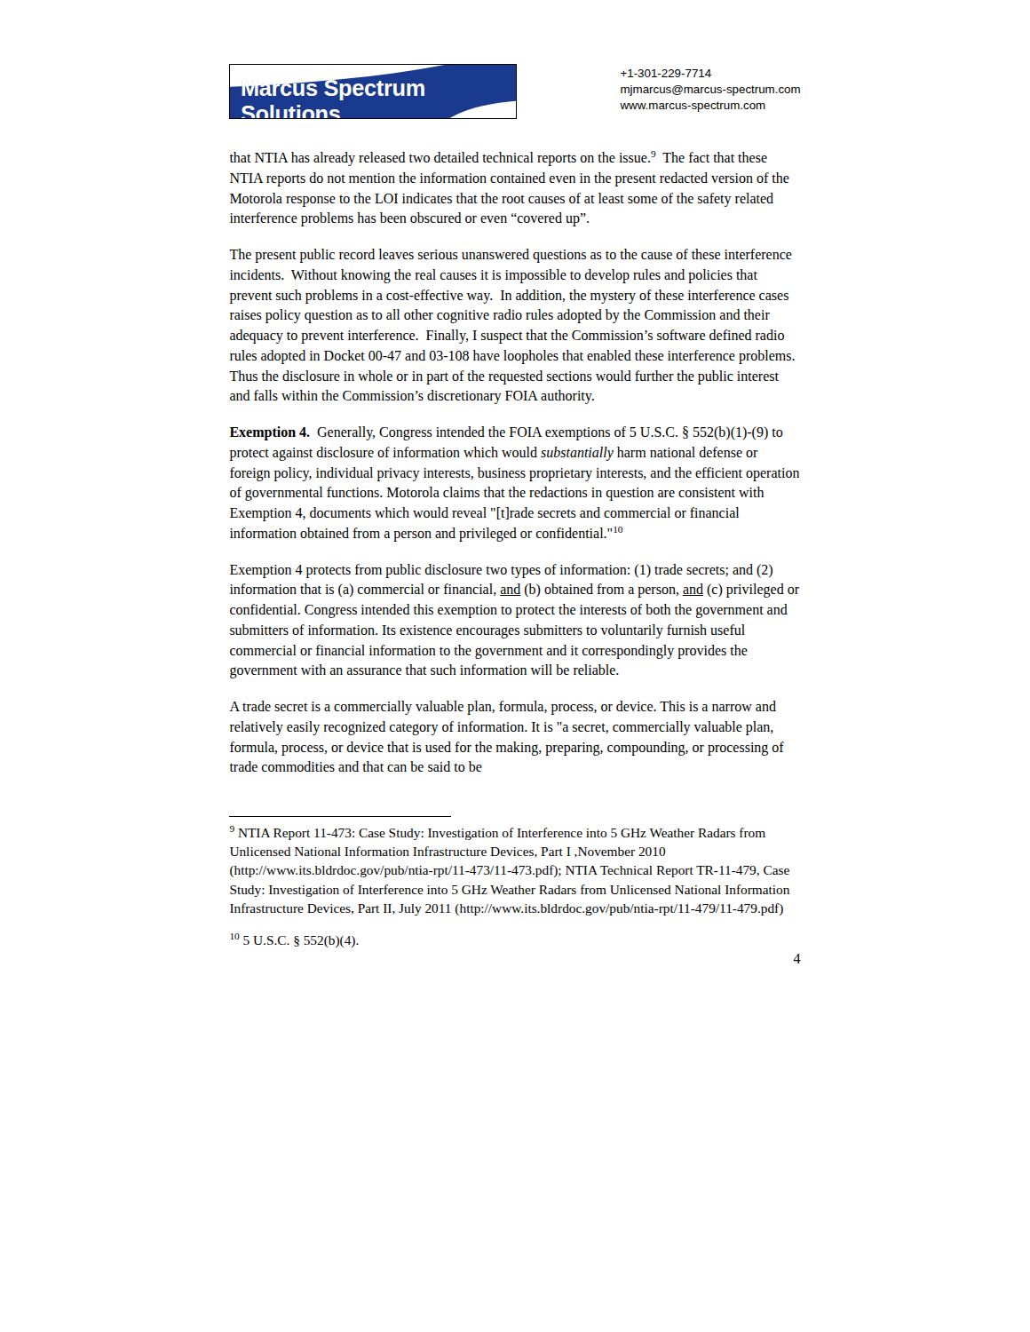Marcus Spectrum Solutions
+1-301-229-7714
mjmarcus@marcus-spectrum.com
www.marcus-spectrum.com
that NTIA has already released two detailed technical reports on the issue.9 The fact that these NTIA reports do not mention the information contained even in the present redacted version of the Motorola response to the LOI indicates that the root causes of at least some of the safety related interference problems has been obscured or even “covered up”.
The present public record leaves serious unanswered questions as to the cause of these interference incidents. Without knowing the real causes it is impossible to develop rules and policies that prevent such problems in a cost-effective way. In addition, the mystery of these interference cases raises policy question as to all other cognitive radio rules adopted by the Commission and their adequacy to prevent interference. Finally, I suspect that the Commission’s software defined radio rules adopted in Docket 00-47 and 03-108 have loopholes that enabled these interference problems. Thus the disclosure in whole or in part of the requested sections would further the public interest and falls within the Commission’s discretionary FOIA authority.
Exemption 4. Generally, Congress intended the FOIA exemptions of 5 U.S.C. § 552(b)(1)-(9) to protect against disclosure of information which would substantially harm national defense or foreign policy, individual privacy interests, business proprietary interests, and the efficient operation of governmental functions. Motorola claims that the redactions in question are consistent with Exemption 4, documents which would reveal "[t]rade secrets and commercial or financial information obtained from a person and privileged or confidential."10
Exemption 4 protects from public disclosure two types of information: (1) trade secrets; and (2) information that is (a) commercial or financial, and (b) obtained from a person, and (c) privileged or confidential. Congress intended this exemption to protect the interests of both the government and submitters of information. Its existence encourages submitters to voluntarily furnish useful commercial or financial information to the government and it correspondingly provides the government with an assurance that such information will be reliable.
A trade secret is a commercially valuable plan, formula, process, or device. This is a narrow and relatively easily recognized category of information. It is "a secret, commercially valuable plan, formula, process, or device that is used for the making, preparing, compounding, or processing of trade commodities and that can be said to be
9 NTIA Report 11-473: Case Study: Investigation of Interference into 5 GHz Weather Radars from Unlicensed National Information Infrastructure Devices, Part I ,November 2010 (http://www.its.bldrdoc.gov/pub/ntia-rpt/11-473/11-473.pdf); NTIA Technical Report TR-11-479, Case Study: Investigation of Interference into 5 GHz Weather Radars from Unlicensed National Information Infrastructure Devices, Part II, July 2011 (http://www.its.bldrdoc.gov/pub/ntia-rpt/11-479/11-479.pdf)
10 5 U.S.C. § 552(b)(4).
4